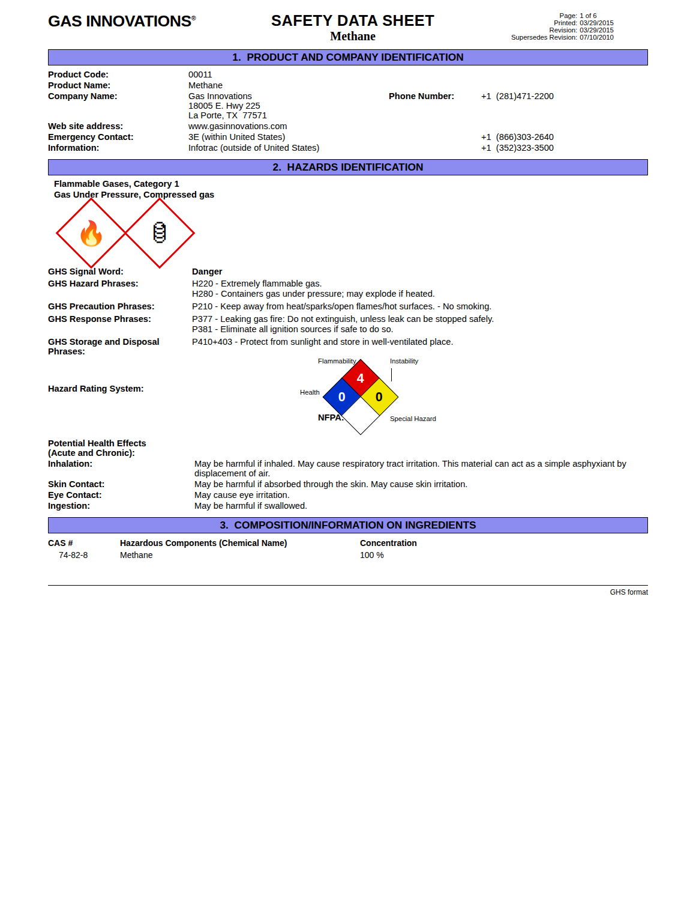GAS INNOVATIONS®
SAFETY DATA SHEET
Methane
| Page: | 1 of 6 |
| Printed: | 03/29/2015 |
| Revision: | 03/29/2015 |
| Supersedes Revision: | 07/10/2010 |
1. PRODUCT AND COMPANY IDENTIFICATION
| Product Code: | 00011 | | |
| Product Name: | Methane | | |
| Company Name: | Gas Innovations 18005 E. Hwy 225 La Porte, TX 77571 | Phone Number: | +1 (281)471-2200 |
| Web site address: | www.gasinnovations.com | | |
| Emergency Contact: | 3E (within United States) | | +1 (866)303-2640 |
| Information: | Infotrac (outside of United States) | | +1 (352)323-3500 |
2. HAZARDS IDENTIFICATION
Flammable Gases, Category 1
Gas Under Pressure, Compressed gas
🔥
🛢
GHS Signal Word:
Danger
GHS Hazard Phrases:
H220 - Extremely flammable gas.
H280 - Containers gas under pressure; may explode if heated.
GHS Precaution Phrases:
P210 - Keep away from heat/sparks/open flames/hot surfaces. - No smoking.
GHS Response Phrases:
P377 - Leaking gas fire: Do not extinguish, unless leak can be stopped safely.
P381 - Eliminate all ignition sources if safe to do so.
GHS Storage and Disposal
Phrases:
P410+403 - Protect from sunlight and store in well-ventilated place.
Hazard Rating System:
Flammability
Instability
Health
Special Hazard
NFPA:
4
0
0
| Potential Health Effects (Acute and Chronic): | |
| Inhalation: | May be harmful if inhaled. May cause respiratory tract irritation. This material can act as a simple asphyxiant by displacement of air. |
| Skin Contact: | May be harmful if absorbed through the skin. May cause skin irritation. |
| Eye Contact: | May cause eye irritation. |
| Ingestion: | May be harmful if swallowed. |
3. COMPOSITION/INFORMATION ON INGREDIENTS
| CAS # | Hazardous Components (Chemical Name) | Concentration |
| --- | --- | --- |
| 74-82-8 | Methane | 100 % |
GHS format